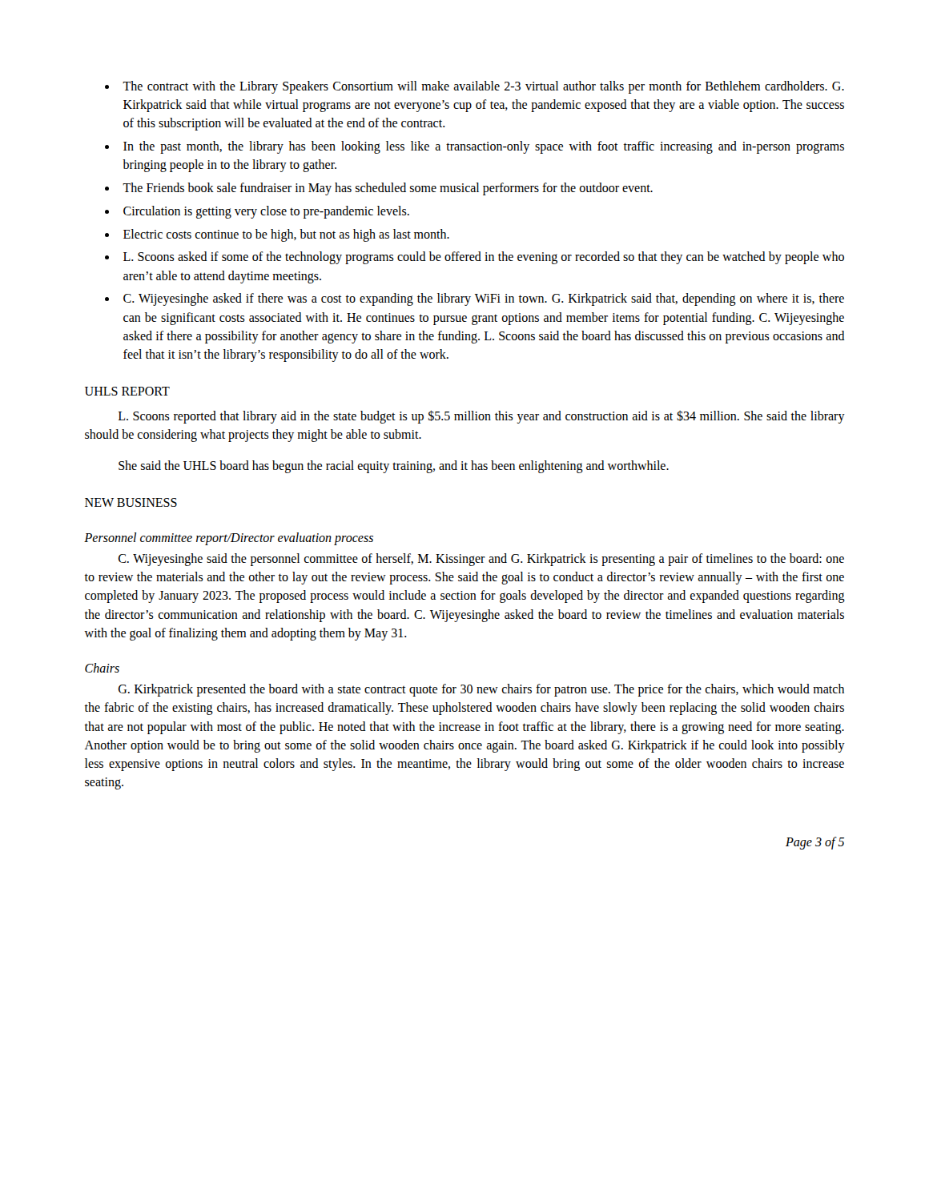The contract with the Library Speakers Consortium will make available 2-3 virtual author talks per month for Bethlehem cardholders. G. Kirkpatrick said that while virtual programs are not everyone’s cup of tea, the pandemic exposed that they are a viable option. The success of this subscription will be evaluated at the end of the contract.
In the past month, the library has been looking less like a transaction-only space with foot traffic increasing and in-person programs bringing people in to the library to gather.
The Friends book sale fundraiser in May has scheduled some musical performers for the outdoor event.
Circulation is getting very close to pre-pandemic levels.
Electric costs continue to be high, but not as high as last month.
L. Scoons asked if some of the technology programs could be offered in the evening or recorded so that they can be watched by people who aren’t able to attend daytime meetings.
C. Wijeyesinghe asked if there was a cost to expanding the library WiFi in town. G. Kirkpatrick said that, depending on where it is, there can be significant costs associated with it. He continues to pursue grant options and member items for potential funding. C. Wijeyesinghe asked if there a possibility for another agency to share in the funding. L. Scoons said the board has discussed this on previous occasions and feel that it isn’t the library’s responsibility to do all of the work.
UHLS REPORT
L. Scoons reported that library aid in the state budget is up $5.5 million this year and construction aid is at $34 million. She said the library should be considering what projects they might be able to submit.
She said the UHLS board has begun the racial equity training, and it has been enlightening and worthwhile.
NEW BUSINESS
Personnel committee report/Director evaluation process
C. Wijeyesinghe said the personnel committee of herself, M. Kissinger and G. Kirkpatrick is presenting a pair of timelines to the board: one to review the materials and the other to lay out the review process. She said the goal is to conduct a director’s review annually – with the first one completed by January 2023. The proposed process would include a section for goals developed by the director and expanded questions regarding the director’s communication and relationship with the board. C. Wijeyesinghe asked the board to review the timelines and evaluation materials with the goal of finalizing them and adopting them by May 31.
Chairs
G. Kirkpatrick presented the board with a state contract quote for 30 new chairs for patron use. The price for the chairs, which would match the fabric of the existing chairs, has increased dramatically. These upholstered wooden chairs have slowly been replacing the solid wooden chairs that are not popular with most of the public. He noted that with the increase in foot traffic at the library, there is a growing need for more seating. Another option would be to bring out some of the solid wooden chairs once again. The board asked G. Kirkpatrick if he could look into possibly less expensive options in neutral colors and styles. In the meantime, the library would bring out some of the older wooden chairs to increase seating.
Page 3 of 5